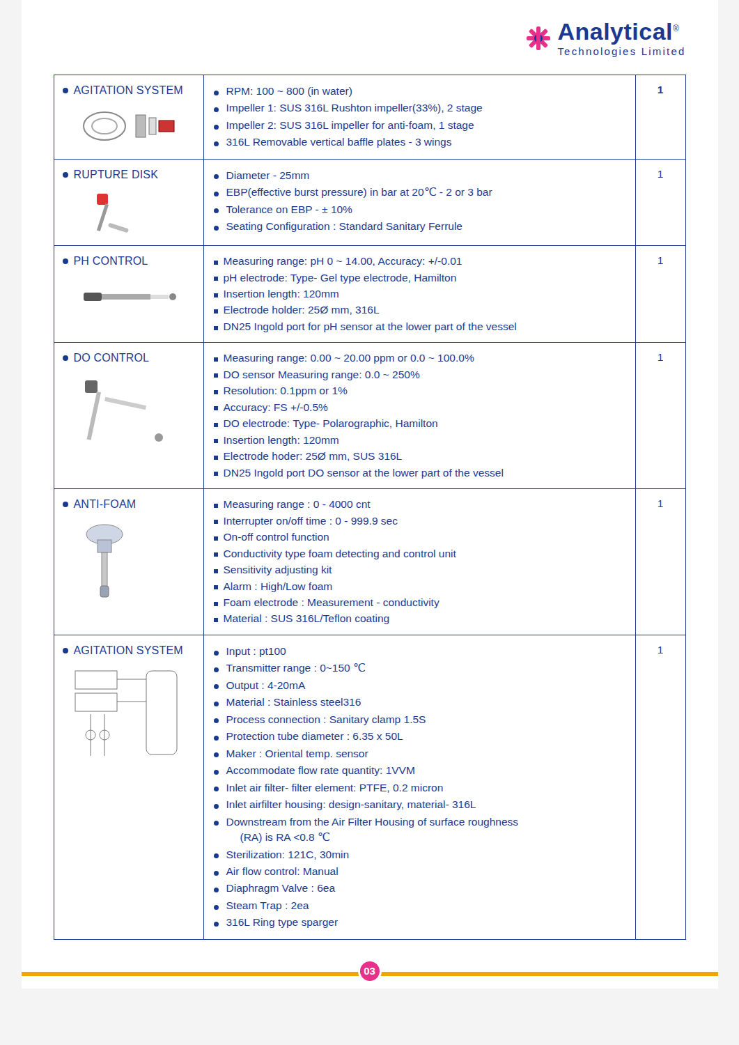Analytical®
Technologies Limited
| AGITATION SYSTEM | RPM: 100 ~ 800 (in water) Impeller 1: SUS 316L Rushton impeller(33%), 2 stage Impeller 2: SUS 316L impeller for anti-foam, 1 stage 316L Removable vertical baffle plates - 3 wings | 1 |
| RUPTURE DISK | Diameter - 25mm EBP(effective burst pressure) in bar at 20℃ - 2 or 3 bar Tolerance on EBP - ± 10% Seating Configuration : Standard Sanitary Ferrule | 1 |
| PH CONTROL | Measuring range: pH 0 ~ 14.00, Accuracy: +/-0.01 pH electrode: Type- Gel type electrode, Hamilton Insertion length: 120mm Electrode holder: 25Ø mm, 316L DN25 Ingold port for pH sensor at the lower part of the vessel | 1 |
| DO CONTROL | Measuring range: 0.00 ~ 20.00 ppm or 0.0 ~ 100.0% DO sensor Measuring range: 0.0 ~ 250% Resolution: 0.1ppm or 1% Accuracy: FS +/-0.5% DO electrode: Type- Polarographic, Hamilton Insertion length: 120mm Electrode hoder: 25Ø mm, SUS 316L DN25 Ingold port DO sensor at the lower part of the vessel | 1 |
| ANTI-FOAM | Measuring range : 0 - 4000 cnt Interrupter on/off time : 0 - 999.9 sec On-off control function Conductivity type foam detecting and control unit Sensitivity adjusting kit Alarm : High/Low foam Foam electrode : Measurement - conductivity Material : SUS 316L/Teflon coating | 1 |
| AGITATION SYSTEM | Input : pt100 Transmitter range : 0~150 ℃ Output : 4-20mA Material : Stainless steel316 Process connection : Sanitary clamp 1.5S Protection tube diameter : 6.35 x 50L Maker : Oriental temp. sensor Accommodate flow rate quantity: 1VVM Inlet air filter- filter element: PTFE, 0.2 micron Inlet airfilter housing: design-sanitary, material- 316L Downstream from the Air Filter Housing of surface roughness (RA) is RA <0.8 ℃ Sterilization: 121C, 30min Air flow control: Manual Diaphragm Valve : 6ea Steam Trap : 2ea 316L Ring type sparger | 1 |
03